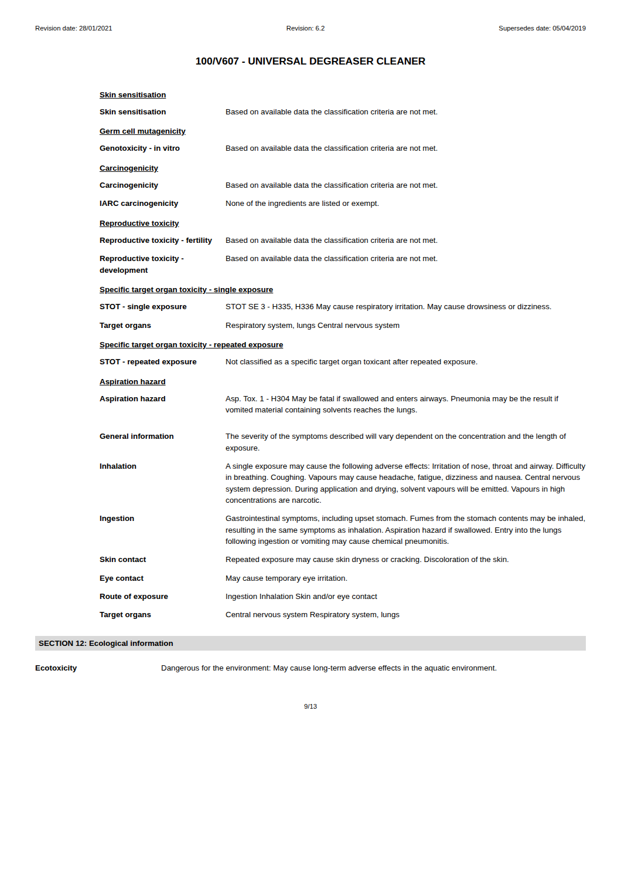Revision date: 28/01/2021 Revision: 6.2 Supersedes date: 05/04/2019
100/V607 - UNIVERSAL DEGREASER CLEANER
Skin sensitisation
Skin sensitisation
Based on available data the classification criteria are not met.
Germ cell mutagenicity
Genotoxicity - in vitro
Based on available data the classification criteria are not met.
Carcinogenicity
Carcinogenicity
Based on available data the classification criteria are not met.
IARC carcinogenicity
None of the ingredients are listed or exempt.
Reproductive toxicity
Reproductive toxicity - fertility
Based on available data the classification criteria are not met.
Reproductive toxicity - development
Based on available data the classification criteria are not met.
Specific target organ toxicity - single exposure
STOT - single exposure
STOT SE 3 - H335, H336 May cause respiratory irritation. May cause drowsiness or dizziness.
Target organs
Respiratory system, lungs Central nervous system
Specific target organ toxicity - repeated exposure
STOT - repeated exposure
Not classified as a specific target organ toxicant after repeated exposure.
Aspiration hazard
Aspiration hazard
Asp. Tox. 1 - H304 May be fatal if swallowed and enters airways. Pneumonia may be the result if vomited material containing solvents reaches the lungs.
General information
The severity of the symptoms described will vary dependent on the concentration and the length of exposure.
Inhalation
A single exposure may cause the following adverse effects: Irritation of nose, throat and airway. Difficulty in breathing. Coughing. Vapours may cause headache, fatigue, dizziness and nausea. Central nervous system depression. During application and drying, solvent vapours will be emitted. Vapours in high concentrations are narcotic.
Ingestion
Gastrointestinal symptoms, including upset stomach. Fumes from the stomach contents may be inhaled, resulting in the same symptoms as inhalation. Aspiration hazard if swallowed. Entry into the lungs following ingestion or vomiting may cause chemical pneumonitis.
Skin contact
Repeated exposure may cause skin dryness or cracking. Discoloration of the skin.
Eye contact
May cause temporary eye irritation.
Route of exposure
Ingestion Inhalation Skin and/or eye contact
Target organs
Central nervous system Respiratory system, lungs
SECTION 12: Ecological information
Ecotoxicity
Dangerous for the environment: May cause long-term adverse effects in the aquatic environment.
9/13